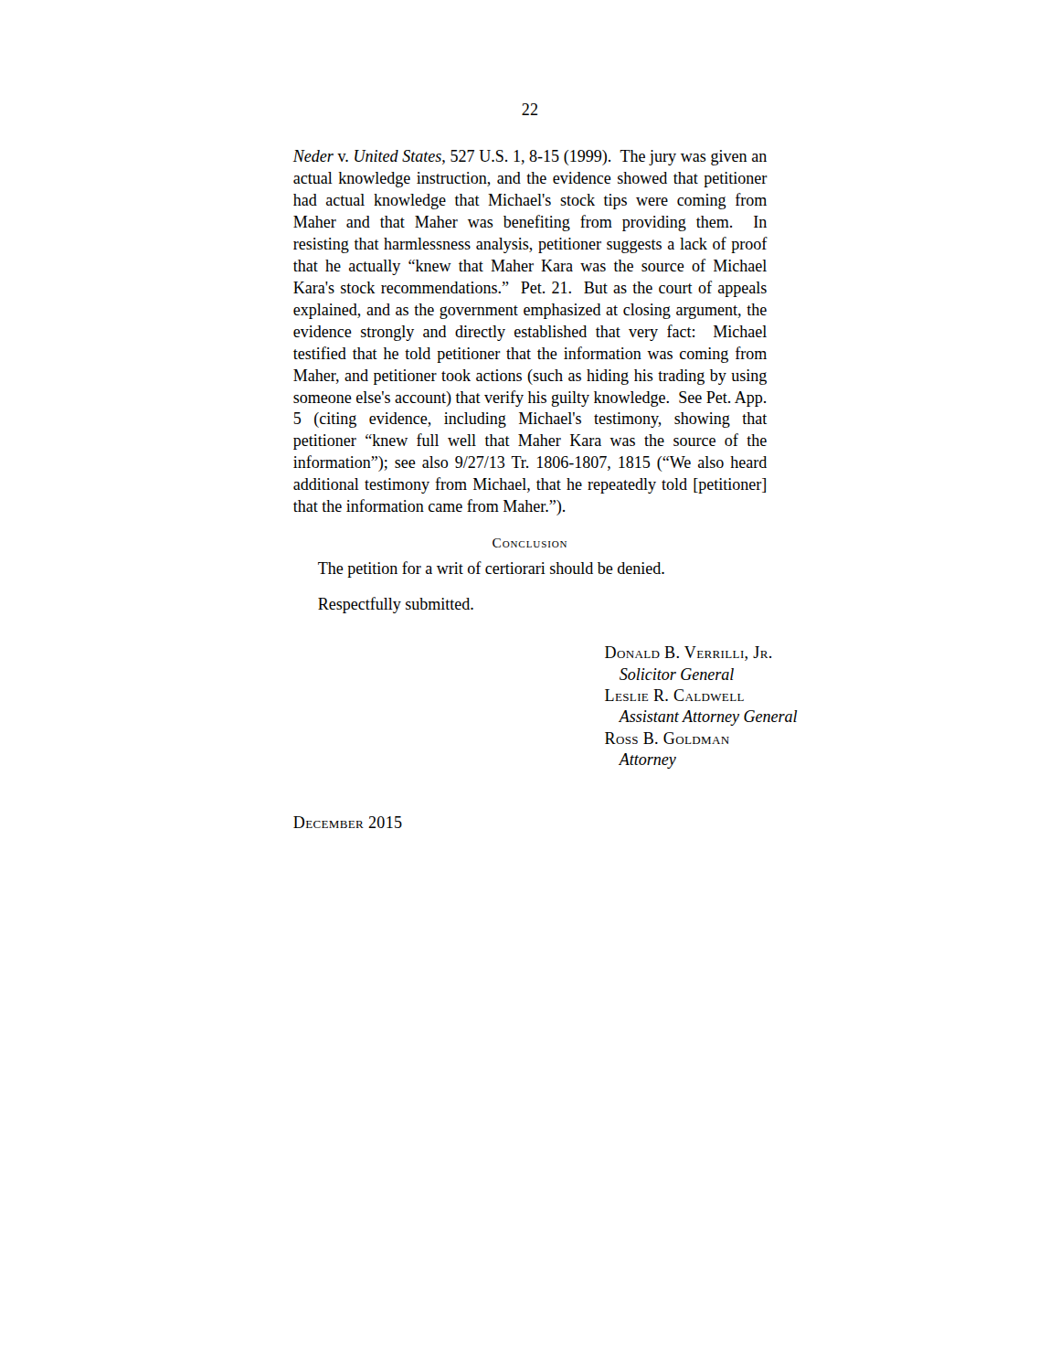22
Neder v. United States, 527 U.S. 1, 8-15 (1999). The jury was given an actual knowledge instruction, and the evidence showed that petitioner had actual knowledge that Michael's stock tips were coming from Maher and that Maher was benefiting from providing them. In resisting that harmlessness analysis, petitioner suggests a lack of proof that he actually “knew that Maher Kara was the source of Michael Kara's stock recommendations.” Pet. 21. But as the court of appeals explained, and as the government emphasized at closing argument, the evidence strongly and directly established that very fact: Michael testified that he told petitioner that the information was coming from Maher, and petitioner took actions (such as hiding his trading by using someone else's account) that verify his guilty knowledge. See Pet. App. 5 (citing evidence, including Michael's testimony, showing that petitioner “knew full well that Maher Kara was the source of the information”); see also 9/27/13 Tr. 1806-1807, 1815 (“We also heard additional testimony from Michael, that he repeatedly told [petitioner] that the information came from Maher.”).
Conclusion
The petition for a writ of certiorari should be denied.
Respectfully submitted.
Donald B. Verrilli, Jr. Solicitor General Leslie R. Caldwell Assistant Attorney General Ross B. Goldman Attorney
December 2015